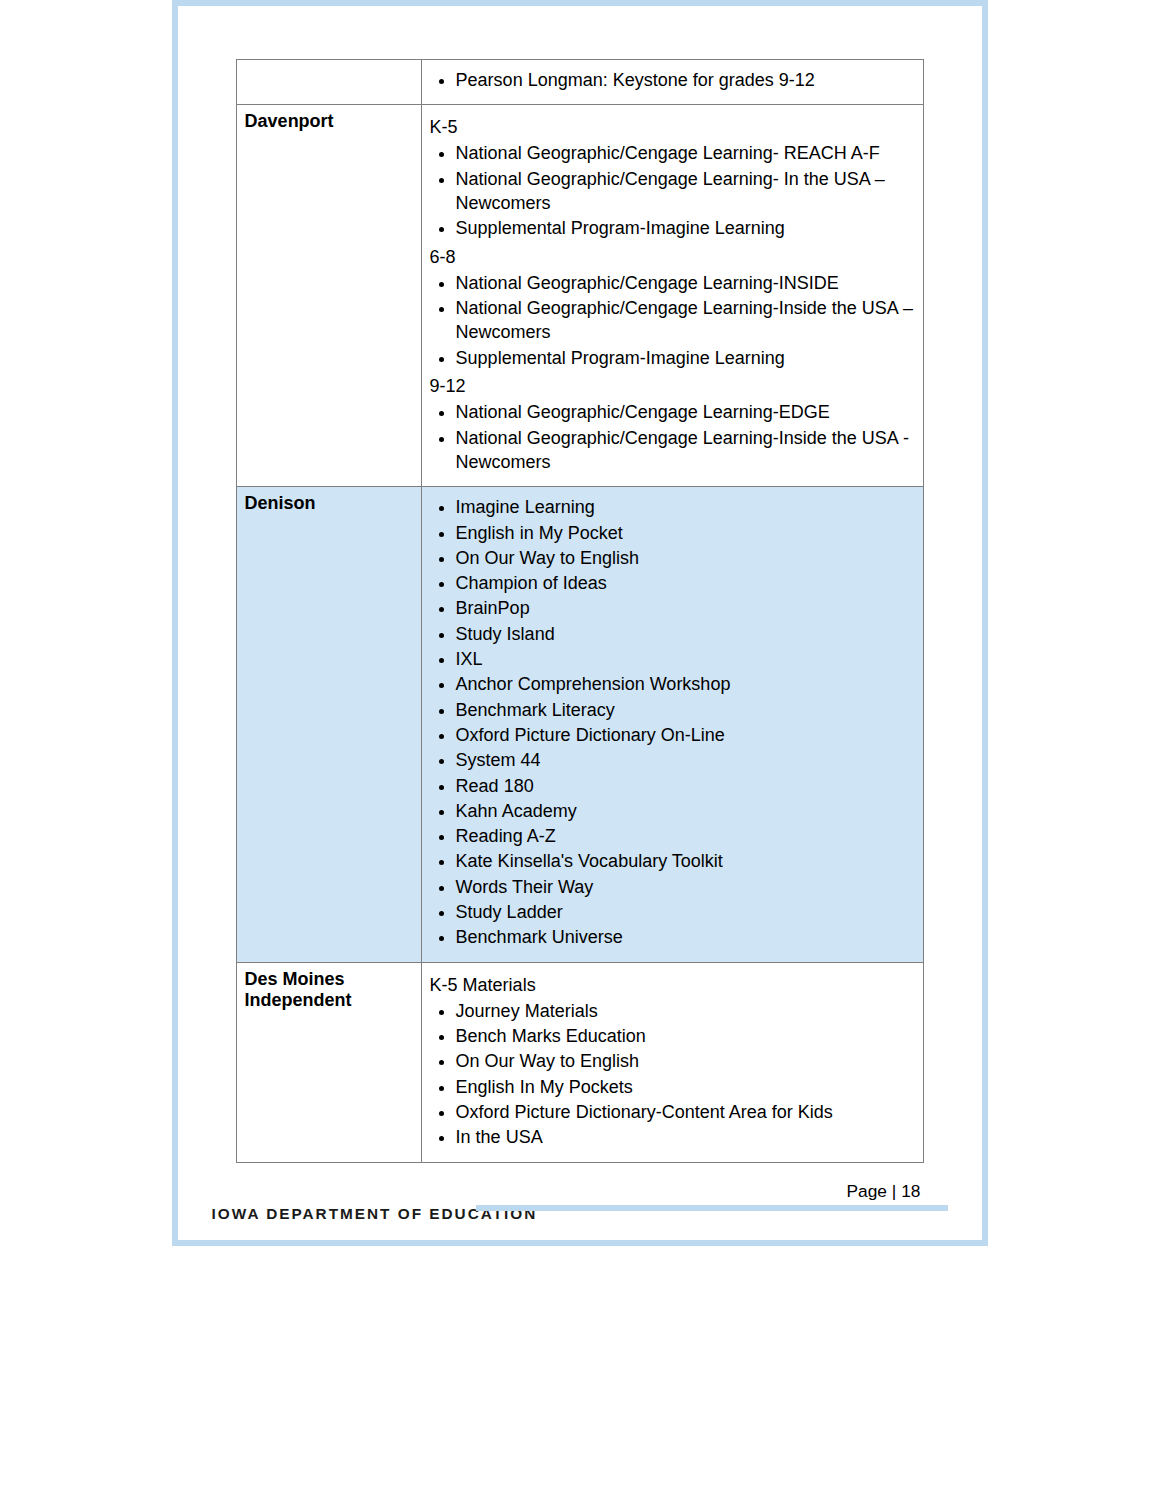| | Pearson Longman: Keystone for grades 9-12 |
| Davenport | K-5 National Geographic/Cengage Learning- REACH A-F National Geographic/Cengage Learning- In the USA – Newcomers Supplemental Program-Imagine Learning 6-8 National Geographic/Cengage Learning-INSIDE National Geographic/Cengage Learning-Inside the USA – Newcomers Supplemental Program-Imagine Learning 9-12 National Geographic/Cengage Learning-EDGE National Geographic/Cengage Learning-Inside the USA - Newcomers |
| Denison | Imagine Learning English in My Pocket On Our Way to English Champion of Ideas BrainPop Study Island IXL Anchor Comprehension Workshop Benchmark Literacy Oxford Picture Dictionary On-Line System 44 Read 180 Kahn Academy Reading A-Z Kate Kinsella's Vocabulary Toolkit Words Their Way Study Ladder Benchmark Universe |
| Des Moines Independent | K-5 Materials Journey Materials Bench Marks Education On Our Way to English English In My Pockets Oxford Picture Dictionary-Content Area for Kids In the USA |
Page | 18
IOWA DEPARTMENT OF EDUCATION